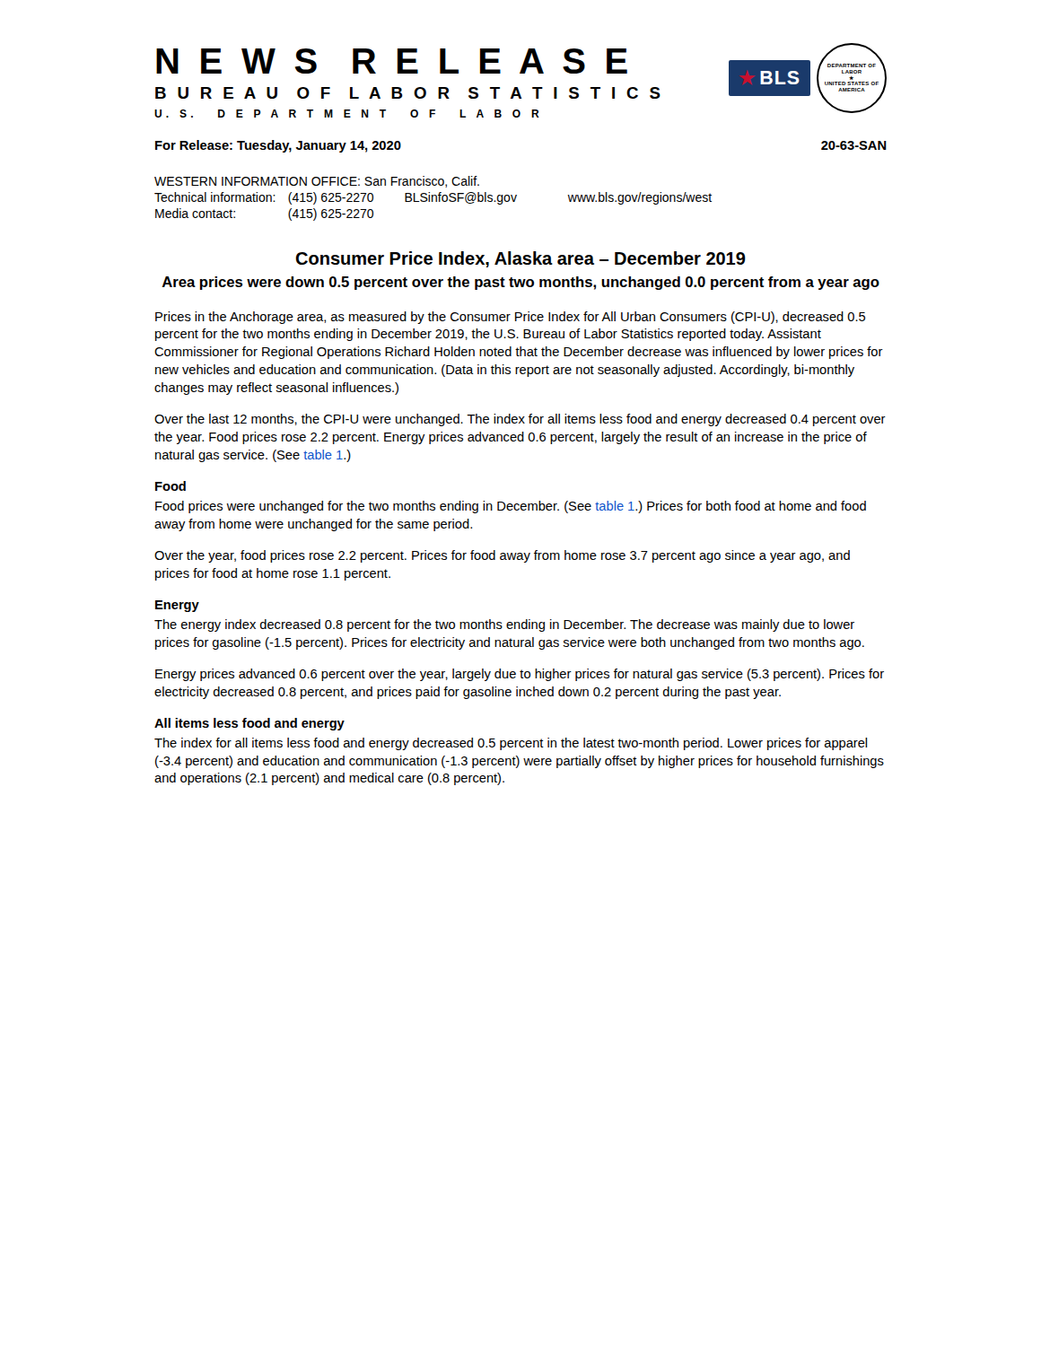N E W S R E L E A S E
B U R E A U O F L A B O R S T A T I S T I C S
U. S. D E P A R T M E N T O F L A B O R
★BLS
DEPARTMENT OF LABOR
★
UNITED STATES OF AMERICA
For Release: Tuesday, January 14, 2020 20-63-SAN
WESTERN INFORMATION OFFICE: San Francisco, Calif.
Technical information: (415) 625-2270 BLSinfoSF@bls.gov www.bls.gov/regions/west
Media contact: (415) 625-2270
Consumer Price Index, Alaska area – December 2019
Area prices were down 0.5 percent over the past two months, unchanged 0.0 percent from a year ago
Prices in the Anchorage area, as measured by the Consumer Price Index for All Urban Consumers (CPI-U), decreased 0.5 percent for the two months ending in December 2019, the U.S. Bureau of Labor Statistics reported today. Assistant Commissioner for Regional Operations Richard Holden noted that the December decrease was influenced by lower prices for new vehicles and education and communication. (Data in this report are not seasonally adjusted. Accordingly, bi-monthly changes may reflect seasonal influences.)
Over the last 12 months, the CPI-U were unchanged. The index for all items less food and energy decreased 0.4 percent over the year. Food prices rose 2.2 percent. Energy prices advanced 0.6 percent, largely the result of an increase in the price of natural gas service. (See table 1.)
Food
Food prices were unchanged for the two months ending in December. (See table 1.) Prices for both food at home and food away from home were unchanged for the same period.
Over the year, food prices rose 2.2 percent. Prices for food away from home rose 3.7 percent ago since a year ago, and prices for food at home rose 1.1 percent.
Energy
The energy index decreased 0.8 percent for the two months ending in December. The decrease was mainly due to lower prices for gasoline (-1.5 percent). Prices for electricity and natural gas service were both unchanged from two months ago.
Energy prices advanced 0.6 percent over the year, largely due to higher prices for natural gas service (5.3 percent). Prices for electricity decreased 0.8 percent, and prices paid for gasoline inched down 0.2 percent during the past year.
All items less food and energy
The index for all items less food and energy decreased 0.5 percent in the latest two-month period. Lower prices for apparel (-3.4 percent) and education and communication (-1.3 percent) were partially offset by higher prices for household furnishings and operations (2.1 percent) and medical care (0.8 percent).